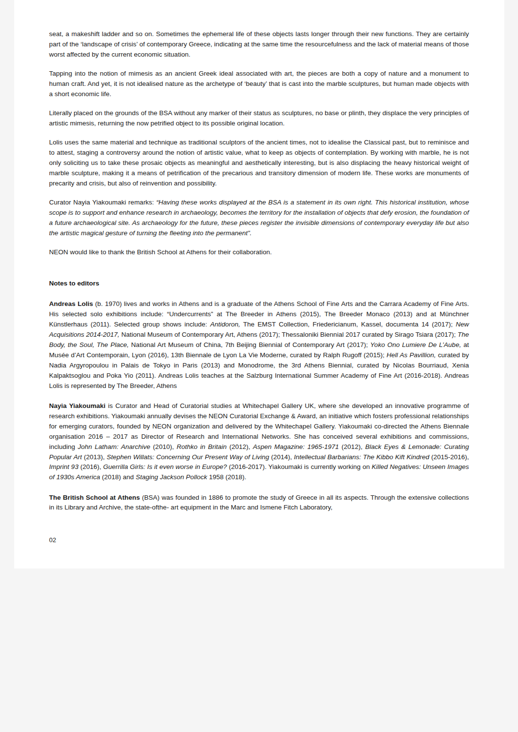seat, a makeshift ladder and so on. Sometimes the ephemeral life of these objects lasts longer through their new functions. They are certainly part of the ‘landscape of crisis’ of contemporary Greece, indicating at the same time the resourcefulness and the lack of material means of those worst affected by the current economic situation.
Tapping into the notion of mimesis as an ancient Greek ideal associated with art, the pieces are both a copy of nature and a monument to human craft. And yet, it is not idealised nature as the archetype of ‘beauty’ that is cast into the marble sculptures, but human made objects with a short economic life.
Literally placed on the grounds of the BSA without any marker of their status as sculptures, no base or plinth, they displace the very principles of artistic mimesis, returning the now petrified object to its possible original location.
Lolis uses the same material and technique as traditional sculptors of the ancient times, not to idealise the Classical past, but to reminisce and to attest, staging a controversy around the notion of artistic value, what to keep as objects of contemplation. By working with marble, he is not only soliciting us to take these prosaic objects as meaningful and aesthetically interesting, but is also displacing the heavy historical weight of marble sculpture, making it a means of petrification of the precarious and transitory dimension of modern life. These works are monuments of precarity and crisis, but also of reinvention and possibility.
Curator Nayia Yiakoumaki remarks: “Having these works displayed at the BSA is a statement in its own right. This historical institution, whose scope is to support and enhance research in archaeology, becomes the territory for the installation of objects that defy erosion, the foundation of a future archaeological site. As archaeology for the future, these pieces register the invisible dimensions of contemporary everyday life but also the artistic magical gesture of turning the fleeting into the permanent”.
NEON would like to thank the British School at Athens for their collaboration.
Notes to editors
Andreas Lolis (b. 1970) lives and works in Athens and is a graduate of the Athens School of Fine Arts and the Carrara Academy of Fine Arts. His selected solo exhibitions include: “Undercurrents” at The Breeder in Athens (2015), The Breeder Monaco (2013) and at Münchner Künstlerhaus (2011). Selected group shows include: Antidoron, The EMST Collection, Friedericianum, Kassel, documenta 14 (2017); New Acquisitions 2014-2017, National Museum of Contemporary Art, Athens (2017); Thessaloniki Biennial 2017 curated by Sirago Tsiara (2017); The Body, the Soul, The Place, National Art Museum of China, 7th Beijing Biennial of Contemporary Art (2017); Yoko Ono Lumiere De L’Aube, at Musée d’Art Contemporain, Lyon (2016), 13th Biennale de Lyon La Vie Moderne, curated by Ralph Rugoff (2015); Hell As Pavillion, curated by Nadia Argyropoulou in Palais de Tokyo in Paris (2013) and Monodrome, the 3rd Athens Biennial, curated by Nicolas Bourriaud, Xenia Kalpaktsoglou and Poka Yio (2011). Andreas Lolis teaches at the Salzburg International Summer Academy of Fine Art (2016-2018). Andreas Lolis is represented by The Breeder, Athens
Nayia Yiakoumaki is Curator and Head of Curatorial studies at Whitechapel Gallery UK, where she developed an innovative programme of research exhibitions. Yiakoumaki annually devises the NEON Curatorial Exchange & Award, an initiative which fosters professional relationships for emerging curators, founded by NEON organization and delivered by the Whitechapel Gallery. Yiakoumaki co-directed the Athens Biennale organisation 2016 – 2017 as Director of Research and International Networks. She has conceived several exhibitions and commissions, including John Latham: Anarchive (2010), Rothko in Britain (2012), Aspen Magazine: 1965-1971 (2012), Black Eyes & Lemonade: Curating Popular Art (2013), Stephen Willats: Concerning Our Present Way of Living (2014), Intellectual Barbarians: The Kibbo Kift Kindred (2015-2016), Imprint 93 (2016), Guerrilla Girls: Is it even worse in Europe? (2016-2017). Yiakoumaki is currently working on Killed Negatives: Unseen Images of 1930s America (2018) and Staging Jackson Pollock 1958 (2018).
The British School at Athens (BSA) was founded in 1886 to promote the study of Greece in all its aspects. Through the extensive collections in its Library and Archive, the state-ofthe- art equipment in the Marc and Ismene Fitch Laboratory,
02